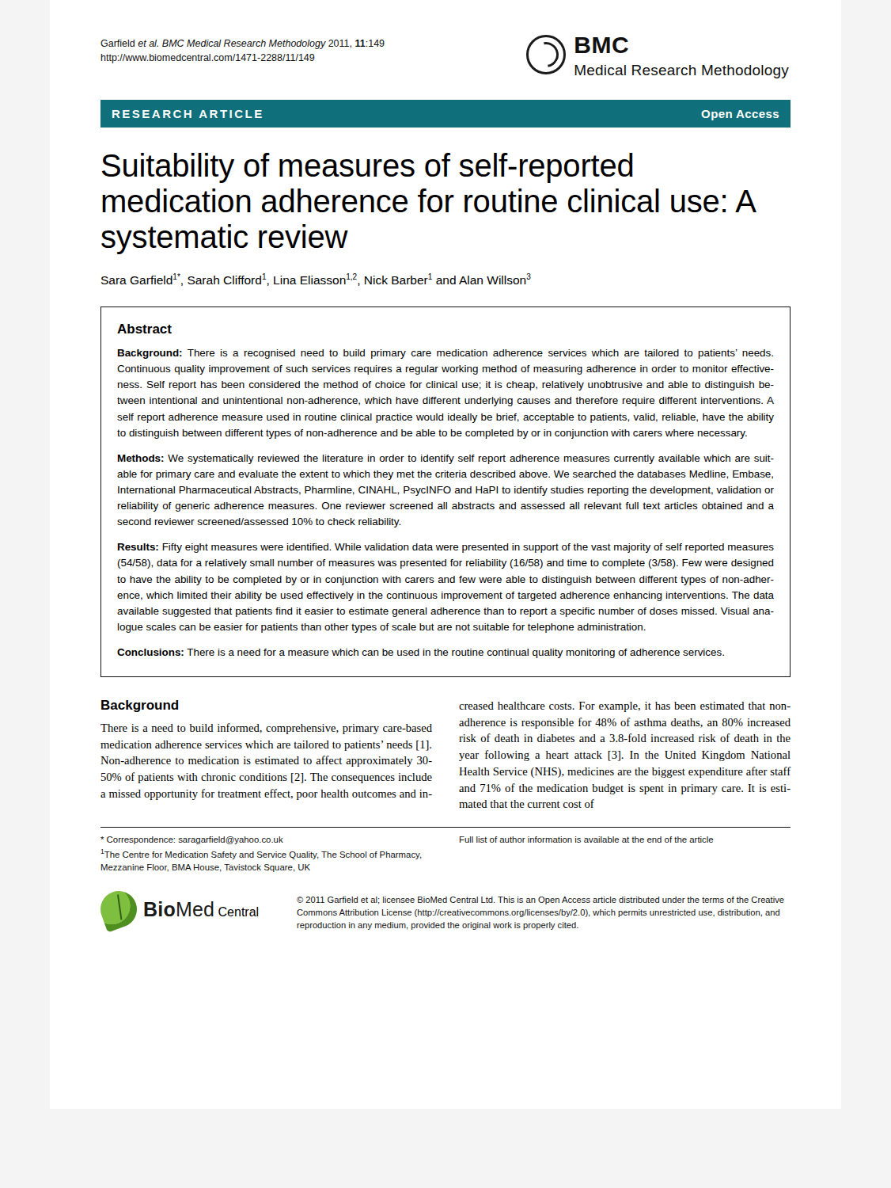Garfield et al. BMC Medical Research Methodology 2011, 11:149
http://www.biomedcentral.com/1471-2288/11/149
BMC
Medical Research Methodology
RESEARCH ARTICLE
Open Access
Suitability of measures of self-reported medication adherence for routine clinical use: A systematic review
Sara Garfield1*, Sarah Clifford1, Lina Eliasson1,2, Nick Barber1 and Alan Willson3
Abstract
Background: There is a recognised need to build primary care medication adherence services which are tailored to patients’ needs. Continuous quality improvement of such services requires a regular working method of measuring adherence in order to monitor effectiveness. Self report has been considered the method of choice for clinical use; it is cheap, relatively unobtrusive and able to distinguish between intentional and unintentional non-adherence, which have different underlying causes and therefore require different interventions. A self report adherence measure used in routine clinical practice would ideally be brief, acceptable to patients, valid, reliable, have the ability to distinguish between different types of non-adherence and be able to be completed by or in conjunction with carers where necessary.
Methods: We systematically reviewed the literature in order to identify self report adherence measures currently available which are suitable for primary care and evaluate the extent to which they met the criteria described above. We searched the databases Medline, Embase, International Pharmaceutical Abstracts, Pharmline, CINAHL, PsycINFO and HaPI to identify studies reporting the development, validation or reliability of generic adherence measures. One reviewer screened all abstracts and assessed all relevant full text articles obtained and a second reviewer screened/assessed 10% to check reliability.
Results: Fifty eight measures were identified. While validation data were presented in support of the vast majority of self reported measures (54/58), data for a relatively small number of measures was presented for reliability (16/58) and time to complete (3/58). Few were designed to have the ability to be completed by or in conjunction with carers and few were able to distinguish between different types of non-adherence, which limited their ability be used effectively in the continuous improvement of targeted adherence enhancing interventions. The data available suggested that patients find it easier to estimate general adherence than to report a specific number of doses missed. Visual analogue scales can be easier for patients than other types of scale but are not suitable for telephone administration.
Conclusions: There is a need for a measure which can be used in the routine continual quality monitoring of adherence services.
Background
There is a need to build informed, comprehensive, primary care-based medication adherence services which are tailored to patients’ needs [1]. Non-adherence to medication is estimated to affect approximately 30-50% of patients with chronic conditions [2]. The consequences include a missed opportunity for treatment effect, poor health outcomes and increased healthcare costs. For example, it has been estimated that non-adherence is responsible for 48% of asthma deaths, an 80% increased risk of death in diabetes and a 3.8-fold increased risk of death in the year following a heart attack [3]. In the United Kingdom National Health Service (NHS), medicines are the biggest expenditure after staff and 71% of the medication budget is spent in primary care. It is estimated that the current cost of
* Correspondence: saragarfield@yahoo.co.uk
1The Centre for Medication Safety and Service Quality, The School of Pharmacy, Mezzanine Floor, BMA House, Tavistock Square, UK
Full list of author information is available at the end of the article
Bio Med Central
© 2011 Garfield et al; licensee BioMed Central Ltd. This is an Open Access article distributed under the terms of the Creative Commons Attribution License (http://creativecommons.org/licenses/by/2.0), which permits unrestricted use, distribution, and reproduction in any medium, provided the original work is properly cited.